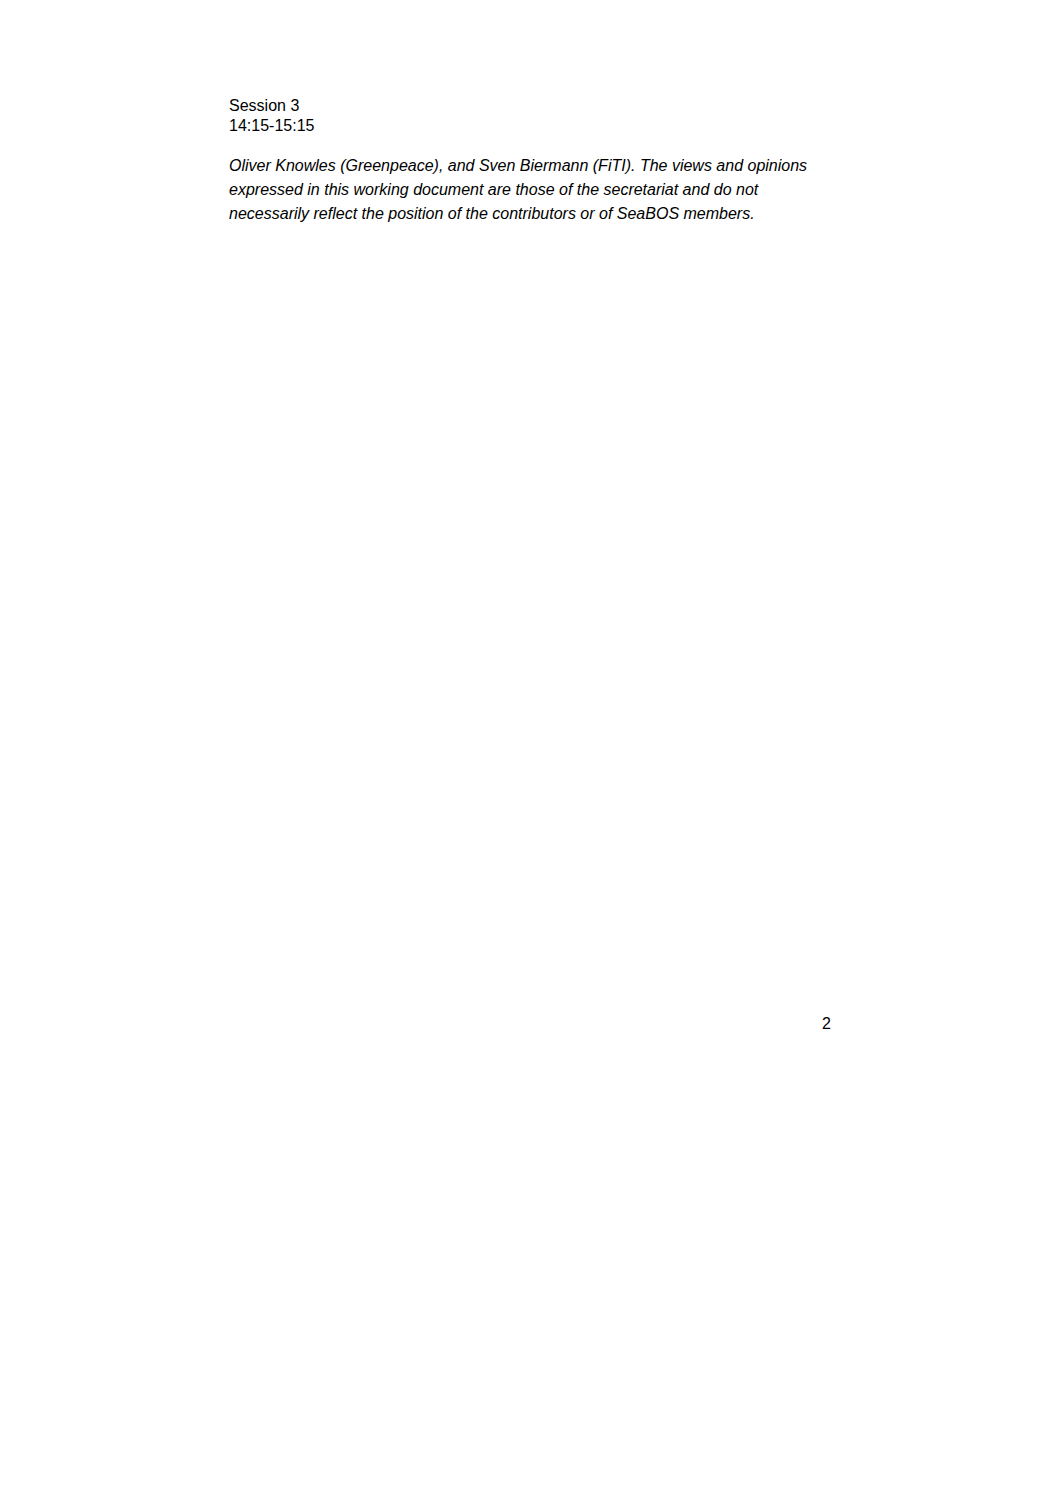Session 3
14:15-15:15
Oliver Knowles (Greenpeace), and Sven Biermann (FiTI). The views and opinions expressed in this working document are those of the secretariat and do not necessarily reflect the position of the contributors or of SeaBOS members.
2